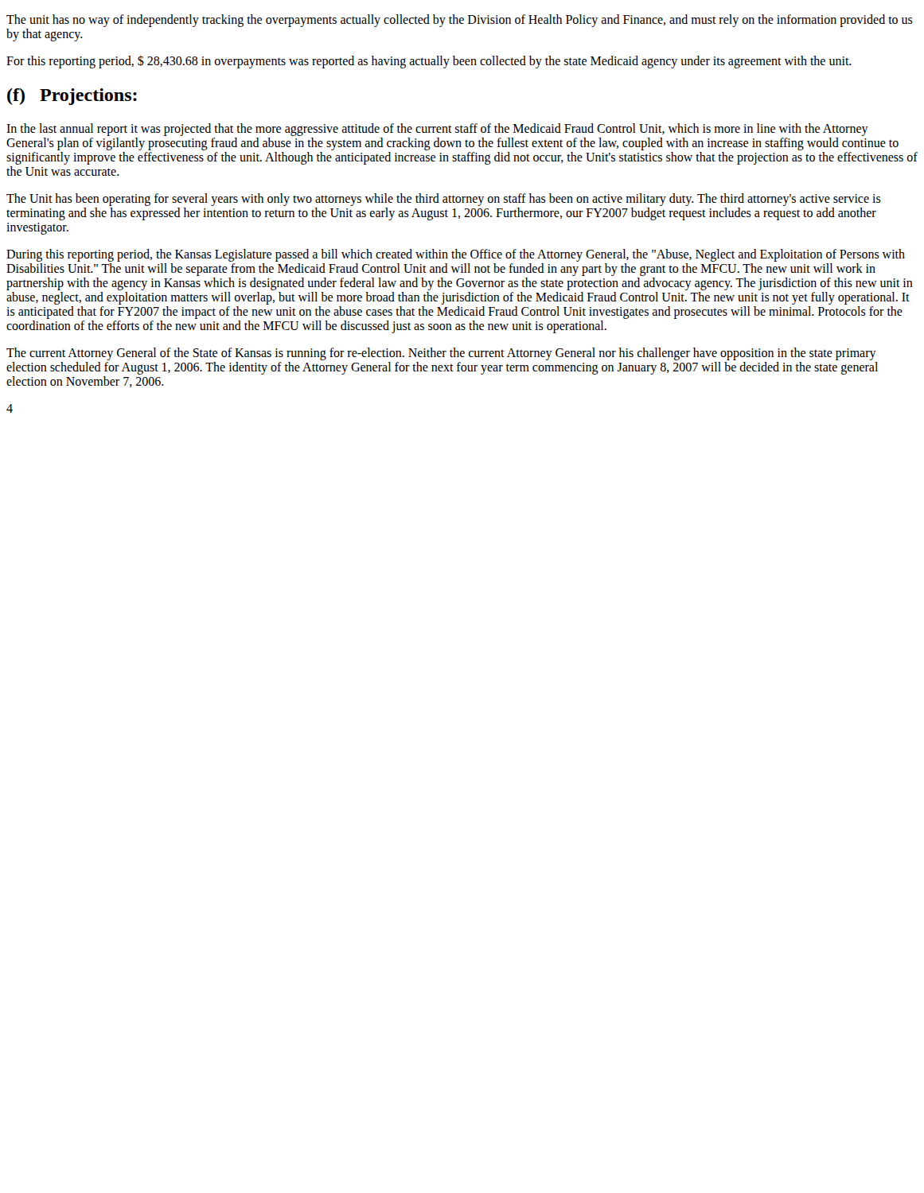The unit has no way of independently tracking the overpayments actually collected by the Division of Health Policy and Finance, and must rely on the information provided to us by that agency.
For this reporting period, $ 28,430.68 in overpayments was reported as having actually been collected by the state Medicaid agency under its agreement with the unit.
(f) Projections:
In the last annual report it was projected that the more aggressive attitude of the current staff of the Medicaid Fraud Control Unit, which is more in line with the Attorney General's plan of vigilantly prosecuting fraud and abuse in the system and cracking down to the fullest extent of the law, coupled with an increase in staffing would continue to significantly improve the effectiveness of the unit. Although the anticipated increase in staffing did not occur, the Unit's statistics show that the projection as to the effectiveness of the Unit was accurate.
The Unit has been operating for several years with only two attorneys while the third attorney on staff has been on active military duty. The third attorney's active service is terminating and she has expressed her intention to return to the Unit as early as August 1, 2006. Furthermore, our FY2007 budget request includes a request to add another investigator.
During this reporting period, the Kansas Legislature passed a bill which created within the Office of the Attorney General, the "Abuse, Neglect and Exploitation of Persons with Disabilities Unit." The unit will be separate from the Medicaid Fraud Control Unit and will not be funded in any part by the grant to the MFCU. The new unit will work in partnership with the agency in Kansas which is designated under federal law and by the Governor as the state protection and advocacy agency. The jurisdiction of this new unit in abuse, neglect, and exploitation matters will overlap, but will be more broad than the jurisdiction of the Medicaid Fraud Control Unit. The new unit is not yet fully operational. It is anticipated that for FY2007 the impact of the new unit on the abuse cases that the Medicaid Fraud Control Unit investigates and prosecutes will be minimal. Protocols for the coordination of the efforts of the new unit and the MFCU will be discussed just as soon as the new unit is operational.
The current Attorney General of the State of Kansas is running for re-election. Neither the current Attorney General nor his challenger have opposition in the state primary election scheduled for August 1, 2006. The identity of the Attorney General for the next four year term commencing on January 8, 2007 will be decided in the state general election on November 7, 2006.
4